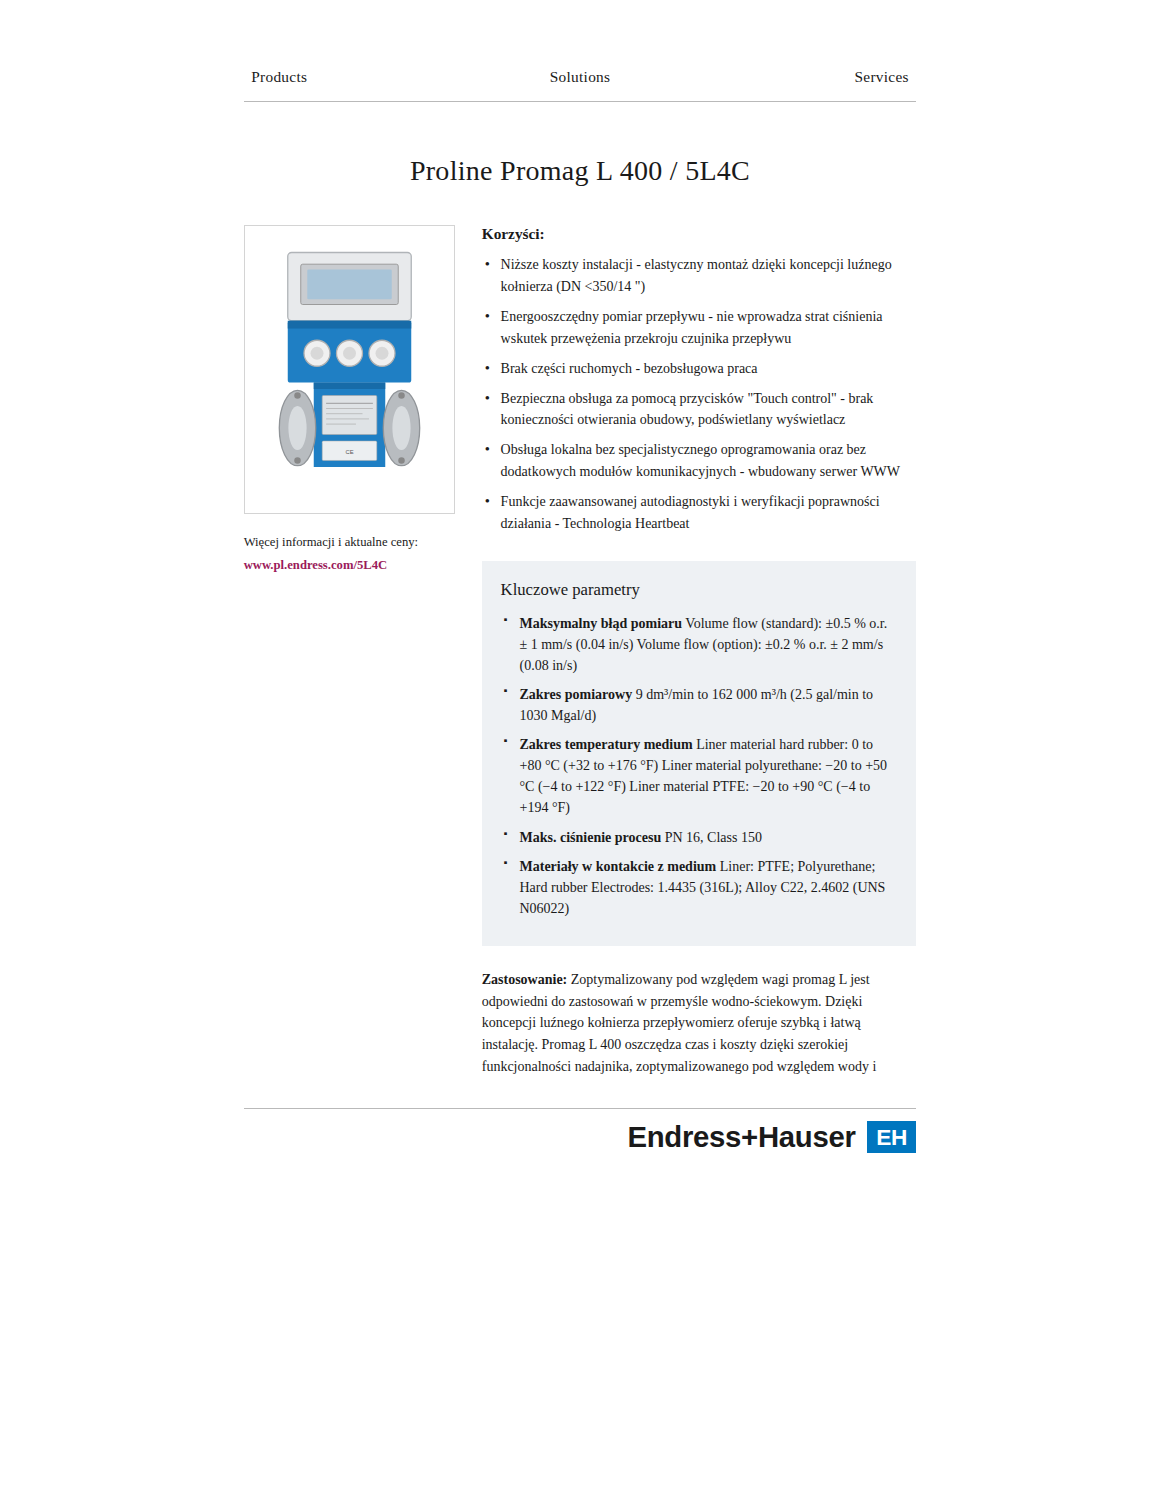Products Solutions Services
Proline Promag L 400 / 5L4C
Więcej informacji i aktualne ceny: www.pl.endress.com/5L4C
Korzyści:
Niższe koszty instalacji - elastyczny montaż dzięki koncepcji luźnego kołnierza (DN <350/14 ")
Energooszczędny pomiar przepływu - nie wprowadza strat ciśnienia wskutek przewężenia przekroju czujnika przepływu
Brak części ruchomych - bezobsługowa praca
Bezpieczna obsługa za pomocą przycisków "Touch control" - brak konieczności otwierania obudowy, podświetlany wyświetlacz
Obsługa lokalna bez specjalistycznego oprogramowania oraz bez dodatkowych modułów komunikacyjnych - wbudowany serwer WWW
Funkcje zaawansowanej autodiagnostyki i weryfikacji poprawności działania - Technologia Heartbeat
Kluczowe parametry
Maksymalny błąd pomiaru Volume flow (standard): ±0.5 % o.r. ± 1 mm/s (0.04 in/s) Volume flow (option): ±0.2 % o.r. ± 2 mm/s (0.08 in/s)
Zakres pomiarowy 9 dm³/min to 162 000 m³/h (2.5 gal/min to 1030 Mgal/d)
Zakres temperatury medium Liner material hard rubber: 0 to +80 °C (+32 to +176 °F) Liner material polyurethane: −20 to +50 °C (−4 to +122 °F) Liner material PTFE: −20 to +90 °C (−4 to +194 °F)
Maks. ciśnienie procesu PN 16, Class 150
Materiały w kontakcie z medium Liner: PTFE; Polyurethane; Hard rubber Electrodes: 1.4435 (316L); Alloy C22, 2.4602 (UNS N06022)
Zastosowanie: Zoptymalizowany pod względem wagi promag L jest odpowiedni do zastosowań w przemyśle wodno-ściekowym. Dzięki koncepcji luźnego kołnierza przepływomierz oferuje szybką i łatwą instalację. Promag L 400 oszczędza czas i koszty dzięki szerokiej funkcjonalności nadajnika, zoptymalizowanego pod względem wody i
Endress+Hauser EH